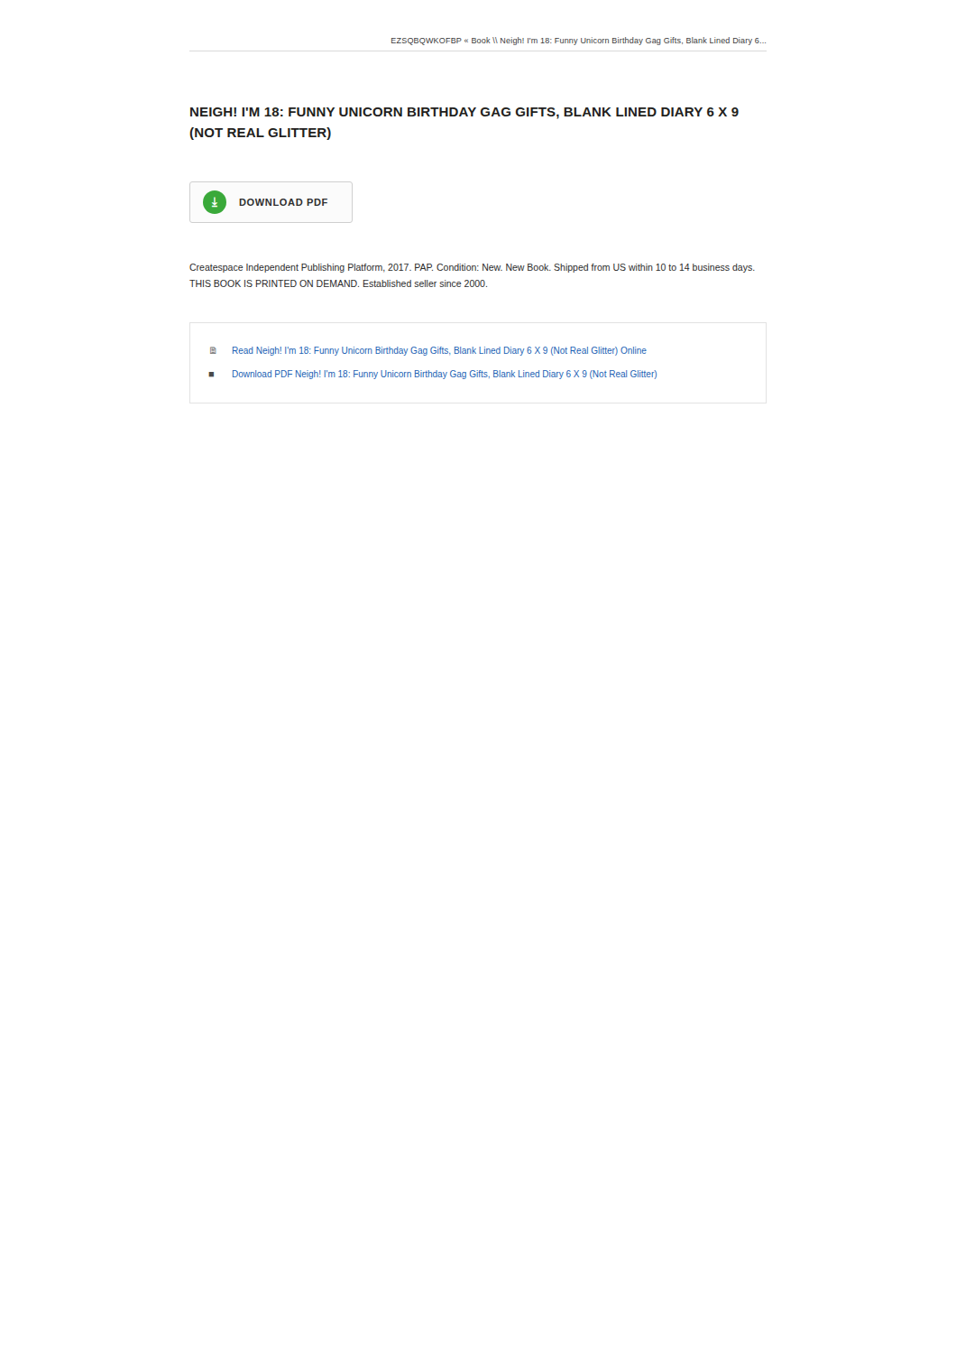EZSQBQWKOFBP « Book \\ Neigh! I'm 18: Funny Unicorn Birthday Gag Gifts, Blank Lined Diary 6...
Neigh! I'm 18: Funny Unicorn Birthday Gag Gifts, Blank Lined Diary 6 x 9 (Not Real Glitter)
⤓DOWNLOAD PDF
Createspace Independent Publishing Platform, 2017. PAP. Condition: New. New Book. Shipped from US within 10 to 14 business days. THIS BOOK IS PRINTED ON DEMAND. Established seller since 2000.
Read Neigh! I'm 18: Funny Unicorn Birthday Gag Gifts, Blank Lined Diary 6 X 9 (Not Real Glitter) Online
Download PDF Neigh! I'm 18: Funny Unicorn Birthday Gag Gifts, Blank Lined Diary 6 X 9 (Not Real Glitter)